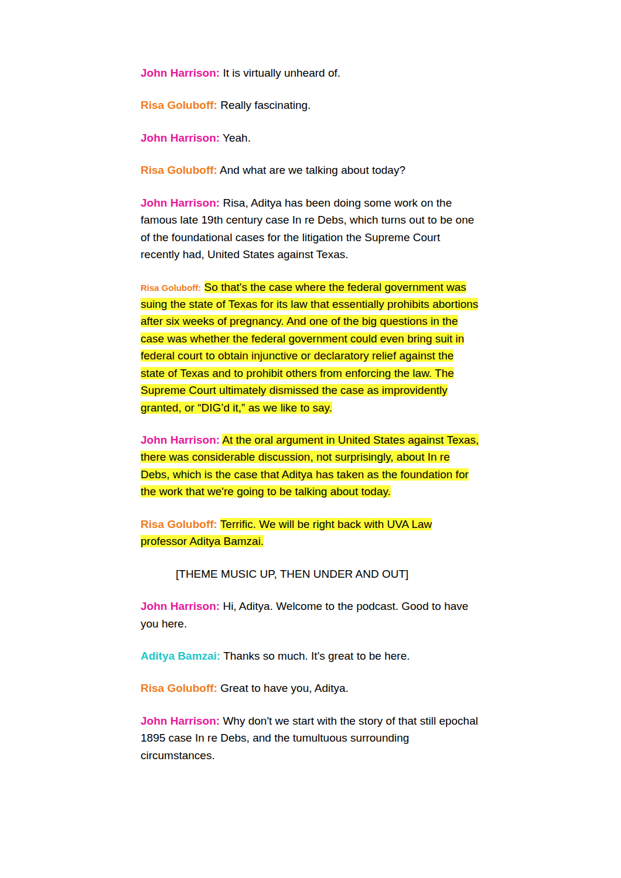John Harrison: It is virtually unheard of.
Risa Goluboff: Really fascinating.
John Harrison: Yeah.
Risa Goluboff: And what are we talking about today?
John Harrison: Risa, Aditya has been doing some work on the famous late 19th century case In re Debs, which turns out to be one of the foundational cases for the litigation the Supreme Court recently had, United States against Texas.
Risa Goluboff: So that's the case where the federal government was suing the state of Texas for its law that essentially prohibits abortions after six weeks of pregnancy. And one of the big questions in the case was whether the federal government could even bring suit in federal court to obtain injunctive or declaratory relief against the state of Texas and to prohibit others from enforcing the law. The Supreme Court ultimately dismissed the case as improvidently granted, or “DIG’d it,” as we like to say.
John Harrison: At the oral argument in United States against Texas, there was considerable discussion, not surprisingly, about In re Debs, which is the case that Aditya has taken as the foundation for the work that we're going to be talking about today.
Risa Goluboff: Terrific. We will be right back with UVA Law professor Aditya Bamzai.
[THEME MUSIC UP, THEN UNDER AND OUT]
John Harrison: Hi, Aditya. Welcome to the podcast. Good to have you here.
Aditya Bamzai: Thanks so much. It's great to be here.
Risa Goluboff: Great to have you, Aditya.
John Harrison: Why don't we start with the story of that still epochal 1895 case In re Debs, and the tumultuous surrounding circumstances.